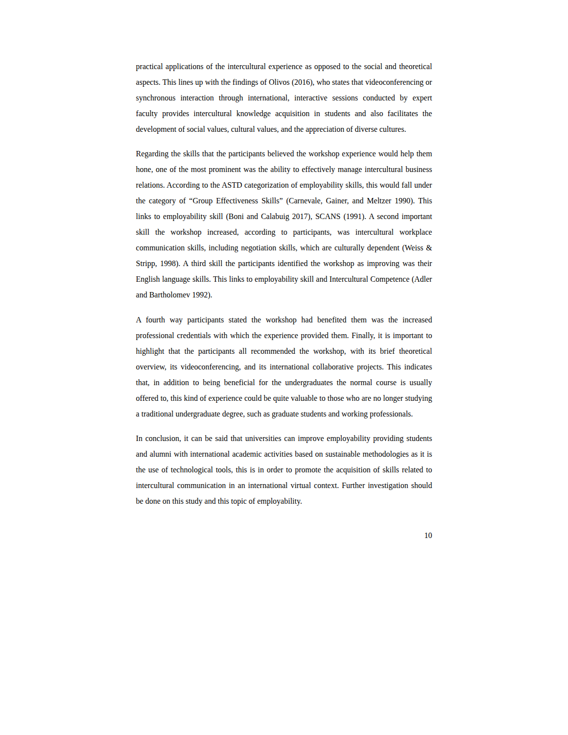practical applications of the intercultural experience as opposed to the social and theoretical aspects. This lines up with the findings of Olivos (2016), who states that videoconferencing or synchronous interaction through international, interactive sessions conducted by expert faculty provides intercultural knowledge acquisition in students and also facilitates the development of social values, cultural values, and the appreciation of diverse cultures.
Regarding the skills that the participants believed the workshop experience would help them hone, one of the most prominent was the ability to effectively manage intercultural business relations. According to the ASTD categorization of employability skills, this would fall under the category of “Group Effectiveness Skills” (Carnevale, Gainer, and Meltzer 1990). This links to employability skill (Boni and Calabuig 2017), SCANS (1991). A second important skill the workshop increased, according to participants, was intercultural workplace communication skills, including negotiation skills, which are culturally dependent (Weiss & Stripp, 1998). A third skill the participants identified the workshop as improving was their English language skills. This links to employability skill and Intercultural Competence (Adler and Bartholomev 1992).
A fourth way participants stated the workshop had benefited them was the increased professional credentials with which the experience provided them. Finally, it is important to highlight that the participants all recommended the workshop, with its brief theoretical overview, its videoconferencing, and its international collaborative projects. This indicates that, in addition to being beneficial for the undergraduates the normal course is usually offered to, this kind of experience could be quite valuable to those who are no longer studying a traditional undergraduate degree, such as graduate students and working professionals.
In conclusion, it can be said that universities can improve employability providing students and alumni with international academic activities based on sustainable methodologies as it is the use of technological tools, this is in order to promote the acquisition of skills related to intercultural communication in an international virtual context. Further investigation should be done on this study and this topic of employability.
10